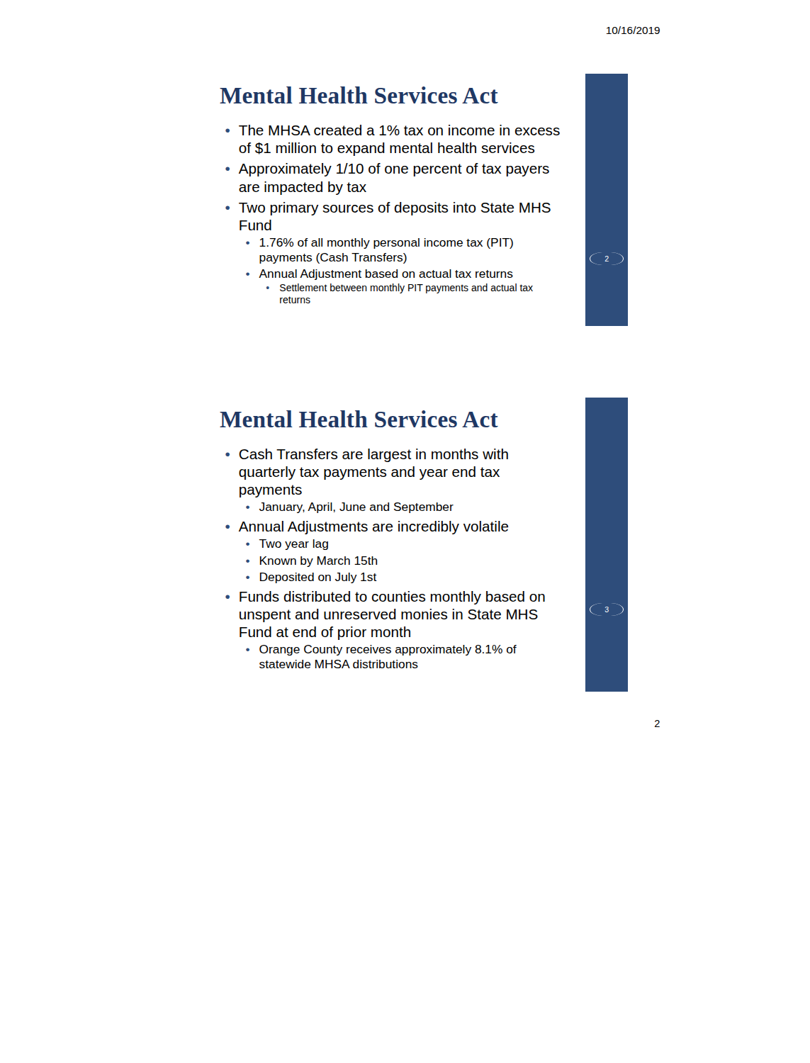10/16/2019
2
Mental Health Services Act
The MHSA created a 1% tax on income in excess of $1 million to expand mental health services
Approximately 1/10 of one percent of tax payers are impacted by tax
Two primary sources of deposits into State MHS Fund
1.76% of all monthly personal income tax (PIT) payments (Cash Transfers)
Annual Adjustment based on actual tax returns
Settlement between monthly PIT payments and actual tax returns
3
Mental Health Services Act
Cash Transfers are largest in months with quarterly tax payments and year end tax payments
January, April, June and September
Annual Adjustments are incredibly volatile
Two year lag
Known by March 15th
Deposited on July 1st
Funds distributed to counties monthly based on unspent and unreserved monies in State MHS Fund at end of prior month
Orange County receives approximately 8.1% of statewide MHSA distributions
2